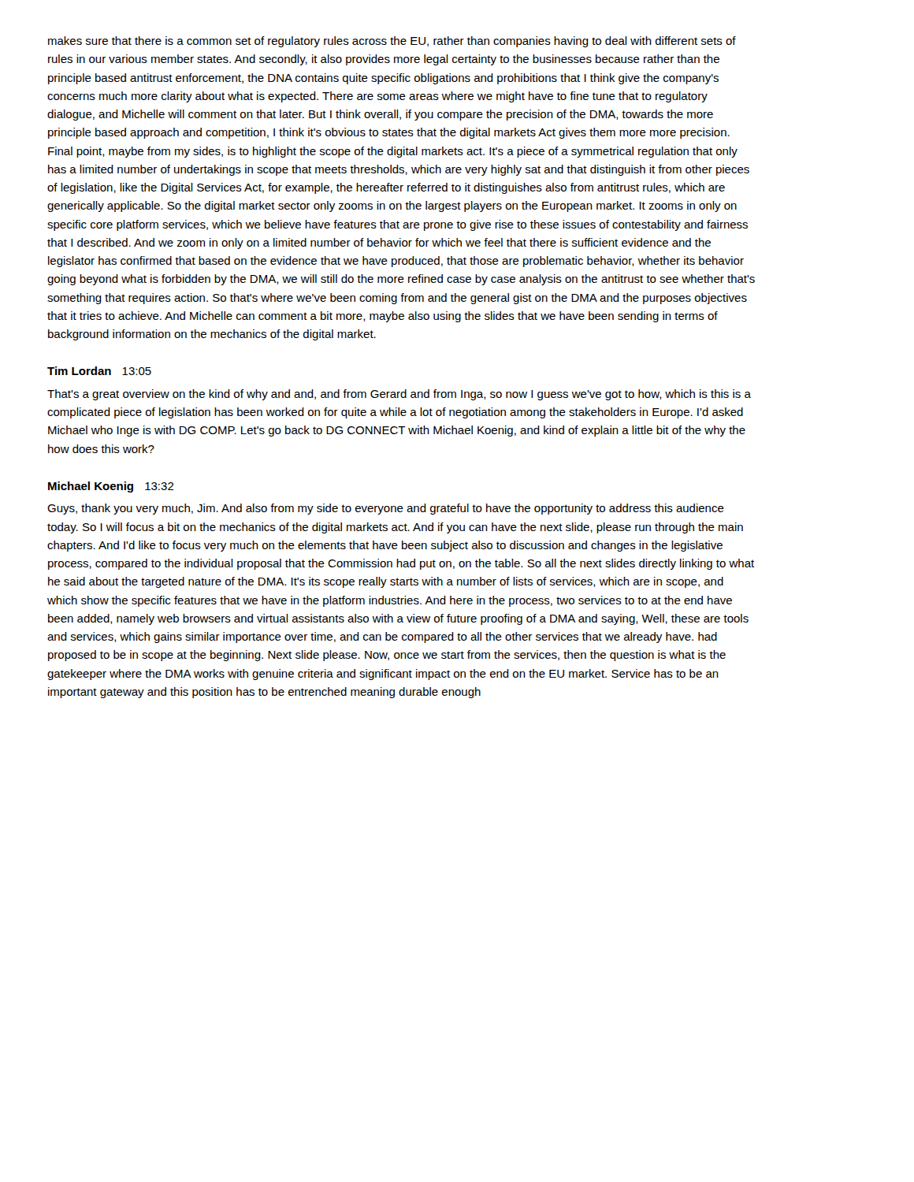makes sure that there is a common set of regulatory rules across the EU, rather than companies having to deal with different sets of rules in our various member states. And secondly, it also provides more legal certainty to the businesses because rather than the principle based antitrust enforcement, the DNA contains quite specific obligations and prohibitions that I think give the company's concerns much more clarity about what is expected. There are some areas where we might have to fine tune that to regulatory dialogue, and Michelle will comment on that later. But I think overall, if you compare the precision of the DMA, towards the more principle based approach and competition, I think it's obvious to states that the digital markets Act gives them more more precision. Final point, maybe from my sides, is to highlight the scope of the digital markets act. It's a piece of a symmetrical regulation that only has a limited number of undertakings in scope that meets thresholds, which are very highly sat and that distinguish it from other pieces of legislation, like the Digital Services Act, for example, the hereafter referred to it distinguishes also from antitrust rules, which are generically applicable. So the digital market sector only zooms in on the largest players on the European market. It zooms in only on specific core platform services, which we believe have features that are prone to give rise to these issues of contestability and fairness that I described. And we zoom in only on a limited number of behavior for which we feel that there is sufficient evidence and the legislator has confirmed that based on the evidence that we have produced, that those are problematic behavior, whether its behavior going beyond what is forbidden by the DMA, we will still do the more refined case by case analysis on the antitrust to see whether that's something that requires action. So that's where we've been coming from and the general gist on the DMA and the purposes objectives that it tries to achieve. And Michelle can comment a bit more, maybe also using the slides that we have been sending in terms of background information on the mechanics of the digital market.
Tim Lordan 13:05
That's a great overview on the kind of why and and, and from Gerard and from Inga, so now I guess we've got to how, which is this is a complicated piece of legislation has been worked on for quite a while a lot of negotiation among the stakeholders in Europe. I'd asked Michael who Inge is with DG COMP. Let's go back to DG CONNECT with Michael Koenig, and kind of explain a little bit of the why the how does this work?
Michael Koenig 13:32
Guys, thank you very much, Jim. And also from my side to everyone and grateful to have the opportunity to address this audience today. So I will focus a bit on the mechanics of the digital markets act. And if you can have the next slide, please run through the main chapters. And I'd like to focus very much on the elements that have been subject also to discussion and changes in the legislative process, compared to the individual proposal that the Commission had put on, on the table. So all the next slides directly linking to what he said about the targeted nature of the DMA. It's its scope really starts with a number of lists of services, which are in scope, and which show the specific features that we have in the platform industries. And here in the process, two services to to at the end have been added, namely web browsers and virtual assistants also with a view of future proofing of a DMA and saying, Well, these are tools and services, which gains similar importance over time, and can be compared to all the other services that we already have. had proposed to be in scope at the beginning. Next slide please. Now, once we start from the services, then the question is what is the gatekeeper where the DMA works with genuine criteria and significant impact on the end on the EU market. Service has to be an important gateway and this position has to be entrenched meaning durable enough